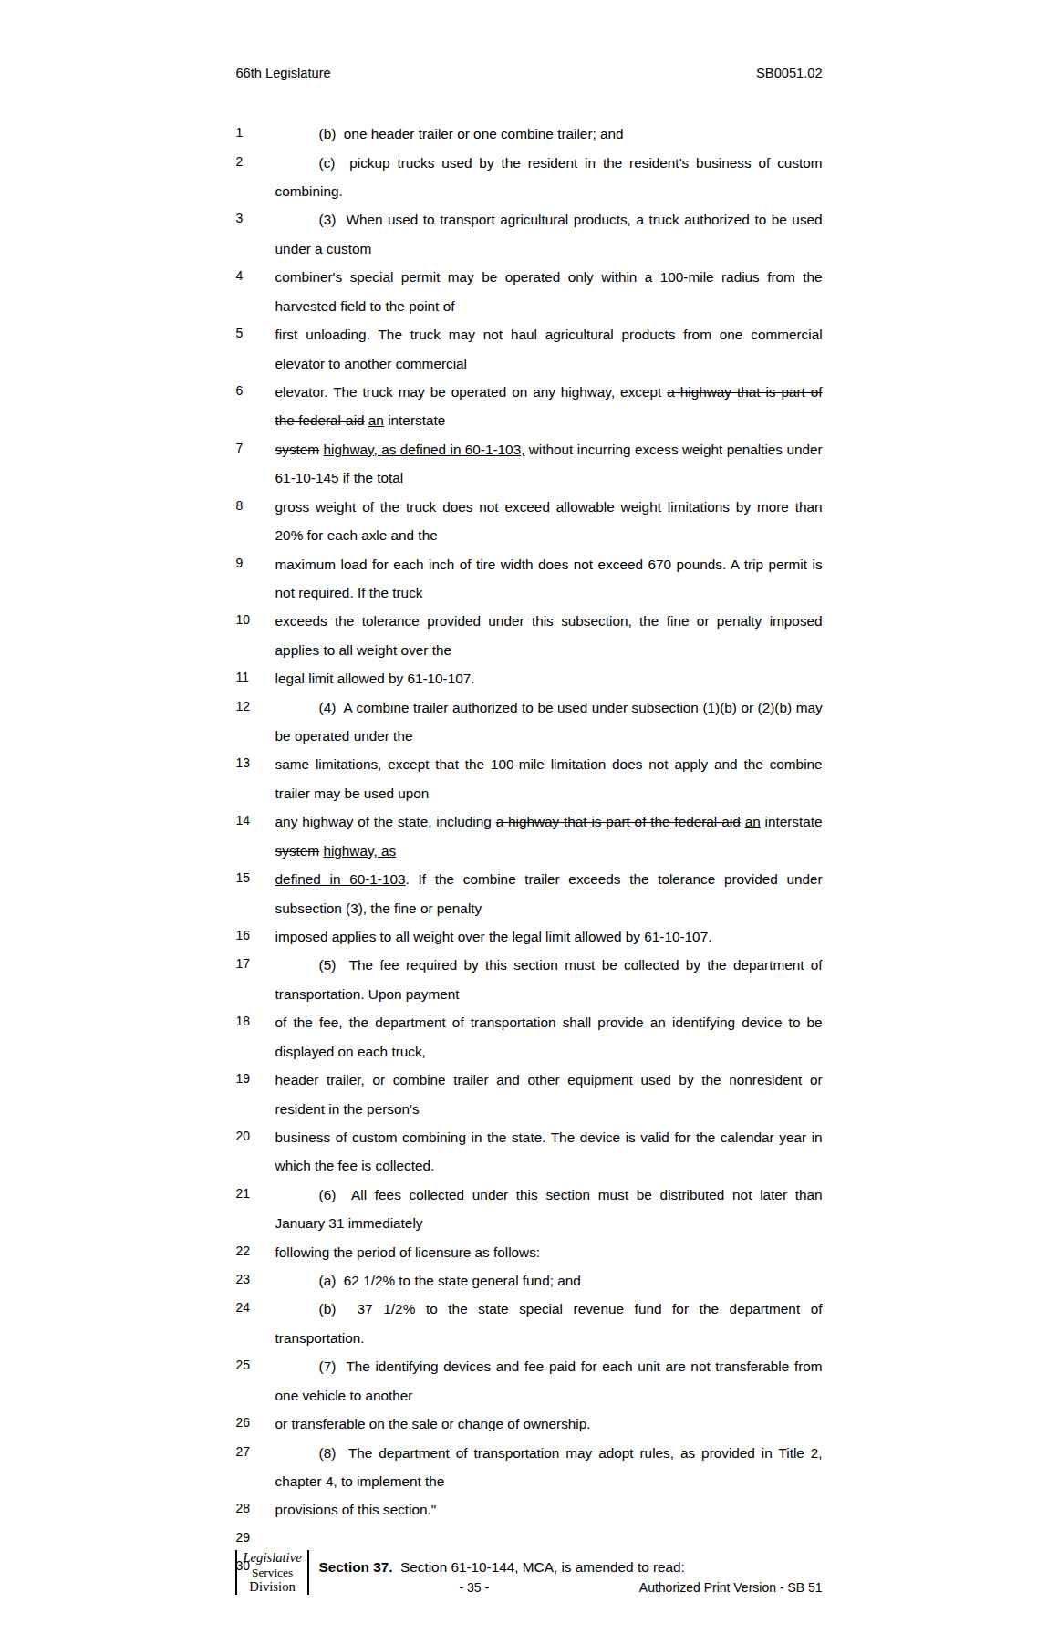66th Legislature
SB0051.02
1
(b) one header trailer or one combine trailer; and
2
(c) pickup trucks used by the resident in the resident's business of custom combining.
3
(3) When used to transport agricultural products, a truck authorized to be used under a custom
4
combiner's special permit may be operated only within a 100-mile radius from the harvested field to the point of
5
first unloading. The truck may not haul agricultural products from one commercial elevator to another commercial
6
elevator. The truck may be operated on any highway, except a highway that is part of the federal-aid an interstate
7
system highway, as defined in 60-1-103, without incurring excess weight penalties under 61-10-145 if the total
8
gross weight of the truck does not exceed allowable weight limitations by more than 20% for each axle and the
9
maximum load for each inch of tire width does not exceed 670 pounds. A trip permit is not required. If the truck
10
exceeds the tolerance provided under this subsection, the fine or penalty imposed applies to all weight over the
11
legal limit allowed by 61-10-107.
12
(4) A combine trailer authorized to be used under subsection (1)(b) or (2)(b) may be operated under the
13
same limitations, except that the 100-mile limitation does not apply and the combine trailer may be used upon
14
any highway of the state, including a highway that is part of the federal-aid an interstate system highway, as
15
defined in 60-1-103. If the combine trailer exceeds the tolerance provided under subsection (3), the fine or penalty
16
imposed applies to all weight over the legal limit allowed by 61-10-107.
17
(5) The fee required by this section must be collected by the department of transportation. Upon payment
18
of the fee, the department of transportation shall provide an identifying device to be displayed on each truck,
19
header trailer, or combine trailer and other equipment used by the nonresident or resident in the person's
20
business of custom combining in the state. The device is valid for the calendar year in which the fee is collected.
21
(6) All fees collected under this section must be distributed not later than January 31 immediately
22
following the period of licensure as follows:
23
(a) 62 1/2% to the state general fund; and
24
(b) 37 1/2% to the state special revenue fund for the department of transportation.
25
(7) The identifying devices and fee paid for each unit are not transferable from one vehicle to another
26
or transferable on the sale or change of ownership.
27
(8) The department of transportation may adopt rules, as provided in Title 2, chapter 4, to implement the
28
provisions of this section."
29
30
Section 37. Section 61-10-144, MCA, is amended to read:
Legislative
Services
Division
- 35 -
Authorized Print Version - SB 51